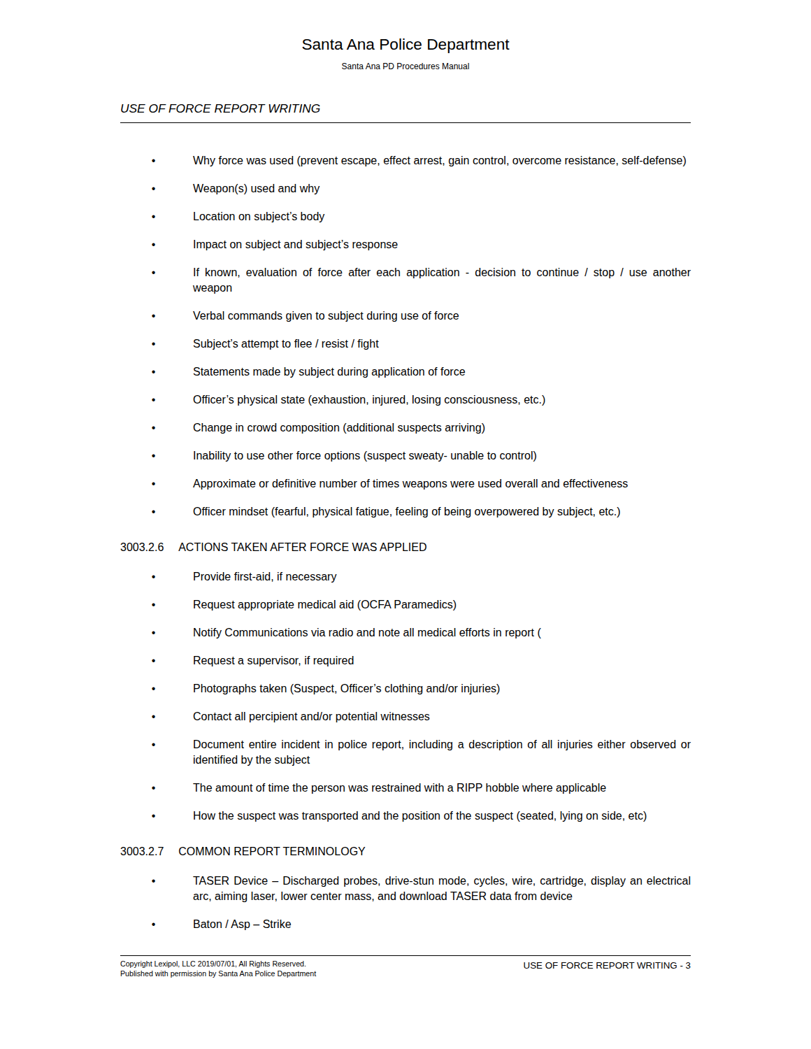Santa Ana Police Department
Santa Ana PD Procedures Manual
USE OF FORCE REPORT WRITING
Why force was used (prevent escape, effect arrest, gain control, overcome resistance, self-defense)
Weapon(s) used and why
Location on subject’s body
Impact on subject and subject’s response
If known, evaluation of force after each application - decision to continue / stop / use another weapon
Verbal commands given to subject during use of force
Subject’s attempt to flee / resist / fight
Statements made by subject during application of force
Officer’s physical state (exhaustion, injured, losing consciousness, etc.)
Change in crowd composition (additional suspects arriving)
Inability to use other force options (suspect sweaty- unable to control)
Approximate or definitive number of times weapons were used overall and effectiveness
Officer mindset (fearful, physical fatigue, feeling of being overpowered by subject, etc.)
3003.2.6 ACTIONS TAKEN AFTER FORCE WAS APPLIED
Provide first-aid, if necessary
Request appropriate medical aid (OCFA Paramedics)
Notify Communications via radio and note all medical efforts in report (
Request a supervisor, if required
Photographs taken (Suspect, Officer’s clothing and/or injuries)
Contact all percipient and/or potential witnesses
Document entire incident in police report, including a description of all injuries either observed or identified by the subject
The amount of time the person was restrained with a RIPP hobble where applicable
How the suspect was transported and the position of the suspect (seated, lying on side, etc)
3003.2.7 COMMON REPORT TERMINOLOGY
TASER Device – Discharged probes, drive-stun mode, cycles, wire, cartridge, display an electrical arc, aiming laser, lower center mass, and download TASER data from device
Baton / Asp – Strike
Copyright Lexipol, LLC 2019/07/01, All Rights Reserved.
Published with permission by Santa Ana Police Department
USE OF FORCE REPORT WRITING - 3